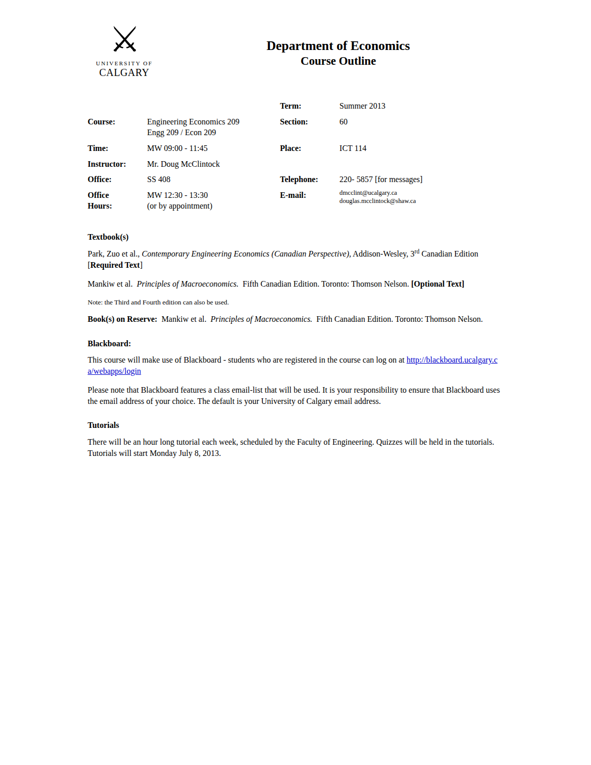⚔ UNIVERSITY OF CALGARY
Department of Economics
Course Outline
| | | Term: | Summer 2013 |
| Course: | Engineering Economics 209 Engg 209 / Econ 209 | Section: | 60 |
| Time: | MW 09:00 - 11:45 | Place: | ICT 114 |
| Instructor: | Mr. Doug McClintock | | |
| Office: | SS 408 | Telephone: | 220- 5857 [for messages] |
| Office Hours: | MW 12:30 - 13:30 (or by appointment) | E-mail: | dmcclint@ucalgary.ca douglas.mcclintock@shaw.ca |
Textbook(s)
Park, Zuo et al., Contemporary Engineering Economics (Canadian Perspective), Addison-Wesley, 3rd Canadian Edition [Required Text]
Mankiw et al. Principles of Macroeconomics. Fifth Canadian Edition. Toronto: Thomson Nelson. [Optional Text]
Note: the Third and Fourth edition can also be used.
Book(s) on Reserve: Mankiw et al. Principles of Macroeconomics. Fifth Canadian Edition. Toronto: Thomson Nelson.
Blackboard:
This course will make use of Blackboard - students who are registered in the course can log on at http://blackboard.ucalgary.ca/webapps/login
Please note that Blackboard features a class email-list that will be used. It is your responsibility to ensure that Blackboard uses the email address of your choice. The default is your University of Calgary email address.
Tutorials
There will be an hour long tutorial each week, scheduled by the Faculty of Engineering. Quizzes will be held in the tutorials. Tutorials will start Monday July 8, 2013.